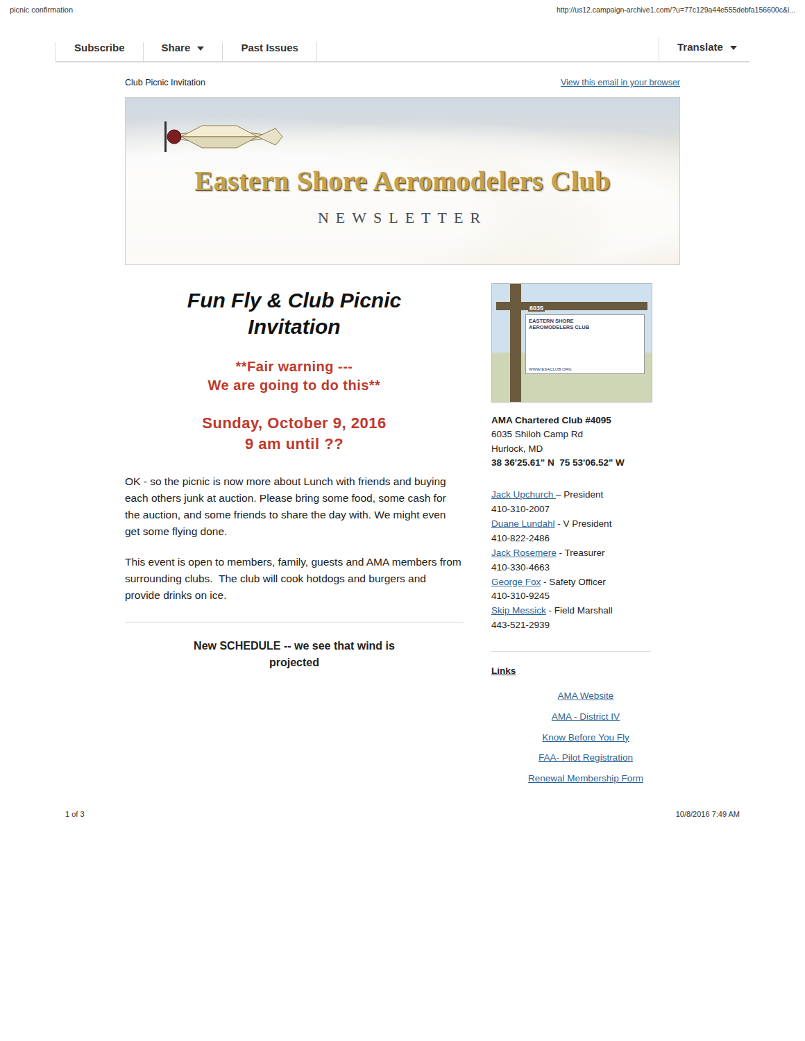picnic confirmation
http://us12.campaign-archive1.com/?u=77c129a44e555debfa156600c&i...
Subscribe
Share
Past Issues
Translate
Club Picnic Invitation
View this email in your browser
Eastern Shore Aeromodelers Club
NEWSLETTER
Fun Fly & Club Picnic
Invitation
**Fair warning ---
We are going to do this**
Sunday, October 9, 2016
9 am until ??
OK - so the picnic is now more about Lunch with friends and buying each others junk at auction. Please bring some food, some cash for the auction, and some friends to share the day with. We might even get some flying done.
This event is open to members, family, guests and AMA members from surrounding clubs. The club will cook hotdogs and burgers and provide drinks on ice.
New SCHEDULE -- we see that wind is
projected
6035
EASTERN SHORE
AEROMODELERS CLUB
WWW.ESACLUB.ORG
AMA Chartered Club #4095
6035 Shiloh Camp Rd
Hurlock, MD
38 36'25.61" N 75 53'06.52" W
Jack Upchurch – President
410-310-2007
Duane Lundahl - V President
410-822-2486
Jack Rosemere - Treasurer
410-330-4663
George Fox - Safety Officer
410-310-9245
Skip Messick - Field Marshall
443-521-2939
Links
AMA Website
AMA - District IV
Know Before You Fly
FAA- Pilot Registration
Renewal Membership Form
1 of 3
10/8/2016 7:49 AM